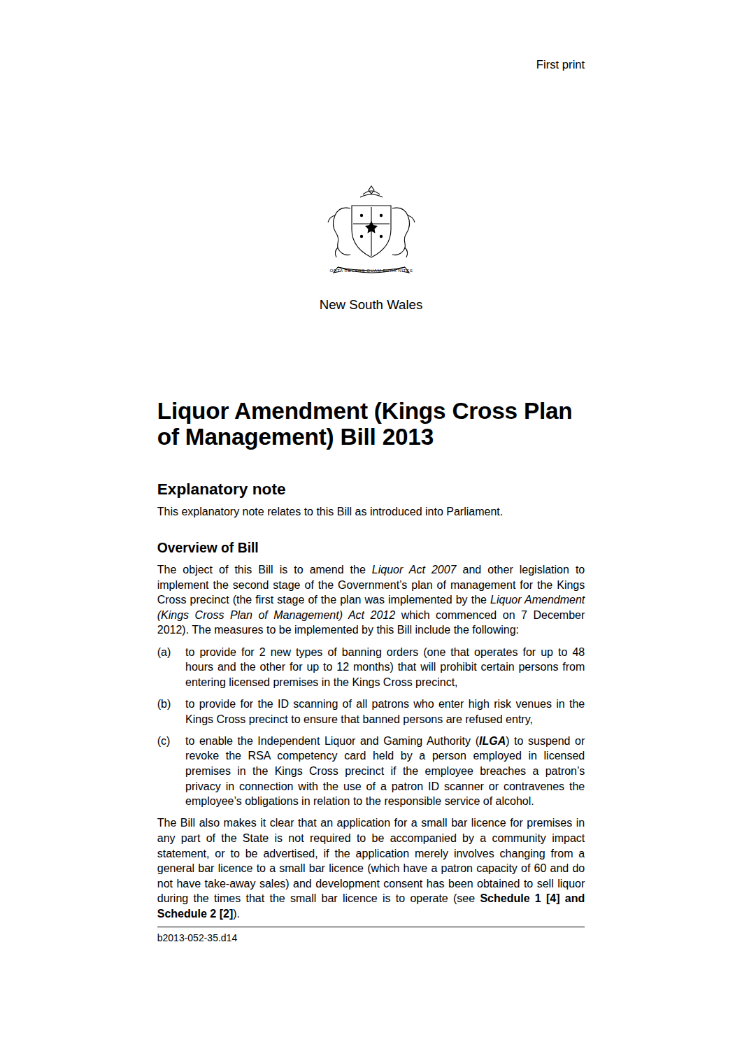First print
ORTA RECENS QUAM PURA NITES
New South Wales
Liquor Amendment (Kings Cross Plan of Management) Bill 2013
Explanatory note
This explanatory note relates to this Bill as introduced into Parliament.
Overview of Bill
The object of this Bill is to amend the Liquor Act 2007 and other legislation to implement the second stage of the Government’s plan of management for the Kings Cross precinct (the first stage of the plan was implemented by the Liquor Amendment (Kings Cross Plan of Management) Act 2012 which commenced on 7 December 2012). The measures to be implemented by this Bill include the following:
(a)
to provide for 2 new types of banning orders (one that operates for up to 48 hours and the other for up to 12 months) that will prohibit certain persons from entering licensed premises in the Kings Cross precinct,
(b)
to provide for the ID scanning of all patrons who enter high risk venues in the Kings Cross precinct to ensure that banned persons are refused entry,
(c)
to enable the Independent Liquor and Gaming Authority (ILGA) to suspend or revoke the RSA competency card held by a person employed in licensed premises in the Kings Cross precinct if the employee breaches a patron’s privacy in connection with the use of a patron ID scanner or contravenes the employee’s obligations in relation to the responsible service of alcohol.
The Bill also makes it clear that an application for a small bar licence for premises in any part of the State is not required to be accompanied by a community impact statement, or to be advertised, if the application merely involves changing from a general bar licence to a small bar licence (which have a patron capacity of 60 and do not have take-away sales) and development consent has been obtained to sell liquor during the times that the small bar licence is to operate (see Schedule 1 [4] and Schedule 2 [2]).
b2013-052-35.d14